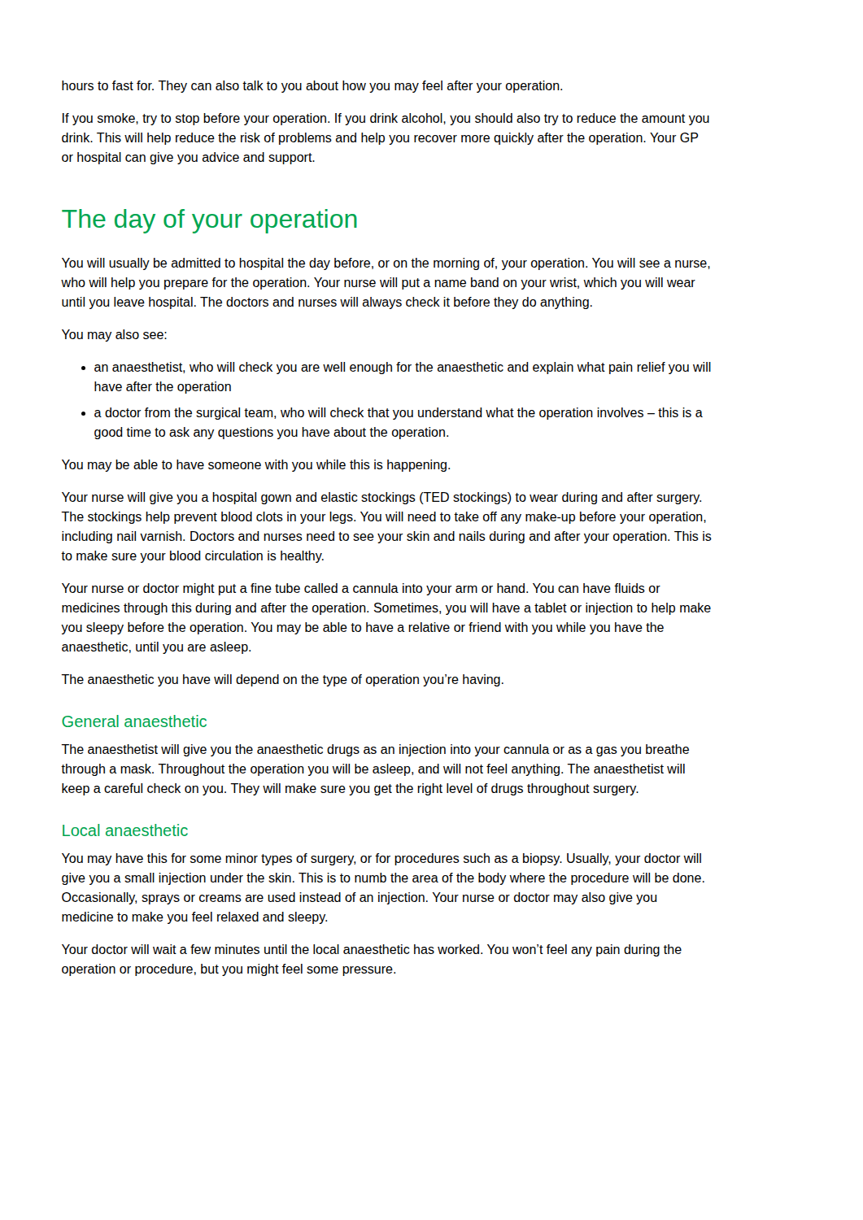hours to fast for. They can also talk to you about how you may feel after your operation.
If you smoke, try to stop before your operation. If you drink alcohol, you should also try to reduce the amount you drink. This will help reduce the risk of problems and help you recover more quickly after the operation. Your GP or hospital can give you advice and support.
The day of your operation
You will usually be admitted to hospital the day before, or on the morning of, your operation. You will see a nurse, who will help you prepare for the operation. Your nurse will put a name band on your wrist, which you will wear until you leave hospital. The doctors and nurses will always check it before they do anything.
You may also see:
an anaesthetist, who will check you are well enough for the anaesthetic and explain what pain relief you will have after the operation
a doctor from the surgical team, who will check that you understand what the operation involves – this is a good time to ask any questions you have about the operation.
You may be able to have someone with you while this is happening.
Your nurse will give you a hospital gown and elastic stockings (TED stockings) to wear during and after surgery. The stockings help prevent blood clots in your legs. You will need to take off any make-up before your operation, including nail varnish. Doctors and nurses need to see your skin and nails during and after your operation. This is to make sure your blood circulation is healthy.
Your nurse or doctor might put a fine tube called a cannula into your arm or hand. You can have fluids or medicines through this during and after the operation. Sometimes, you will have a tablet or injection to help make you sleepy before the operation. You may be able to have a relative or friend with you while you have the anaesthetic, until you are asleep.
The anaesthetic you have will depend on the type of operation you’re having.
General anaesthetic
The anaesthetist will give you the anaesthetic drugs as an injection into your cannula or as a gas you breathe through a mask. Throughout the operation you will be asleep, and will not feel anything. The anaesthetist will keep a careful check on you. They will make sure you get the right level of drugs throughout surgery.
Local anaesthetic
You may have this for some minor types of surgery, or for procedures such as a biopsy. Usually, your doctor will give you a small injection under the skin. This is to numb the area of the body where the procedure will be done. Occasionally, sprays or creams are used instead of an injection. Your nurse or doctor may also give you medicine to make you feel relaxed and sleepy.
Your doctor will wait a few minutes until the local anaesthetic has worked. You won’t feel any pain during the operation or procedure, but you might feel some pressure.